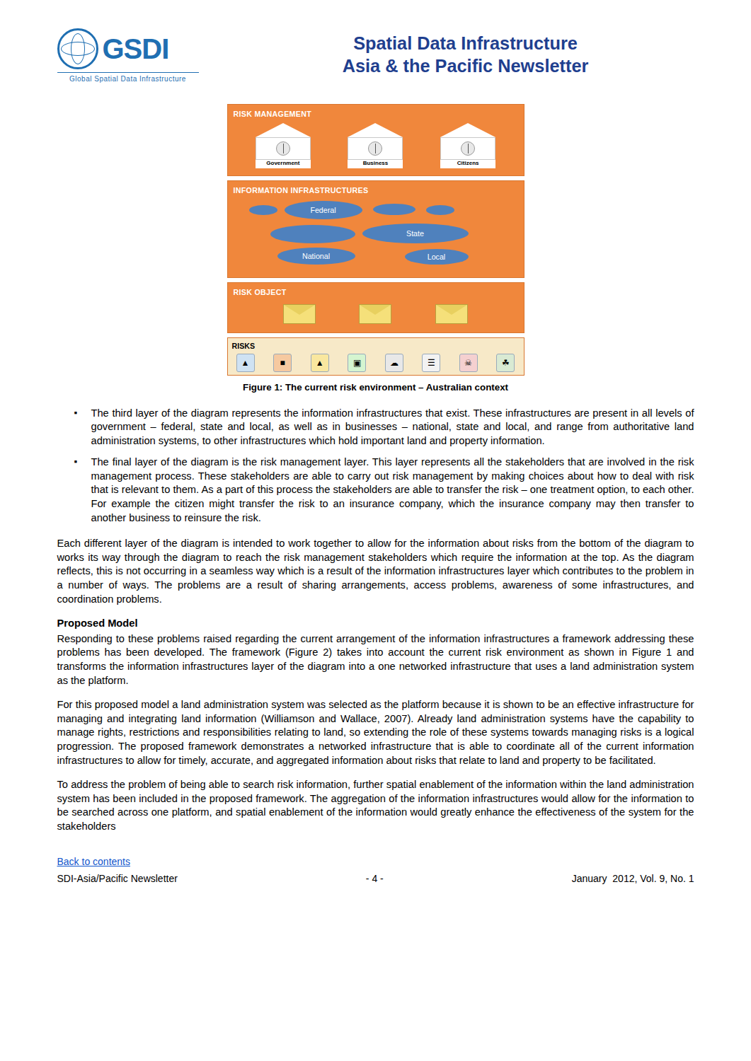GSDI
Global Spatial Data Infrastructure
Spatial Data Infrastructure
Asia & the Pacific Newsletter
RISK MANAGEMENT
Government
Business
Citizens
INFORMATION INFRASTRUCTURES
Federal
State
National
Local
RISK OBJECT
RISKS
▲
■
▲
▣
☁
☰
☠
☘
Figure 1: The current risk environment – Australian context
The third layer of the diagram represents the information infrastructures that exist. These infrastructures are present in all levels of government – federal, state and local, as well as in businesses – national, state and local, and range from authoritative land administration systems, to other infrastructures which hold important land and property information.
The final layer of the diagram is the risk management layer. This layer represents all the stakeholders that are involved in the risk management process. These stakeholders are able to carry out risk management by making choices about how to deal with risk that is relevant to them. As a part of this process the stakeholders are able to transfer the risk – one treatment option, to each other. For example the citizen might transfer the risk to an insurance company, which the insurance company may then transfer to another business to reinsure the risk.
Each different layer of the diagram is intended to work together to allow for the information about risks from the bottom of the diagram to works its way through the diagram to reach the risk management stakeholders which require the information at the top. As the diagram reflects, this is not occurring in a seamless way which is a result of the information infrastructures layer which contributes to the problem in a number of ways. The problems are a result of sharing arrangements, access problems, awareness of some infrastructures, and coordination problems.
Proposed Model
Responding to these problems raised regarding the current arrangement of the information infrastructures a framework addressing these problems has been developed. The framework (Figure 2) takes into account the current risk environment as shown in Figure 1 and transforms the information infrastructures layer of the diagram into a one networked infrastructure that uses a land administration system as the platform.
For this proposed model a land administration system was selected as the platform because it is shown to be an effective infrastructure for managing and integrating land information (Williamson and Wallace, 2007). Already land administration systems have the capability to manage rights, restrictions and responsibilities relating to land, so extending the role of these systems towards managing risks is a logical progression. The proposed framework demonstrates a networked infrastructure that is able to coordinate all of the current information infrastructures to allow for timely, accurate, and aggregated information about risks that relate to land and property to be facilitated.
To address the problem of being able to search risk information, further spatial enablement of the information within the land administration system has been included in the proposed framework. The aggregation of the information infrastructures would allow for the information to be searched across one platform, and spatial enablement of the information would greatly enhance the effectiveness of the system for the stakeholders
Back to contents
SDI-Asia/Pacific Newsletter
- 4 -
January 2012, Vol. 9, No. 1